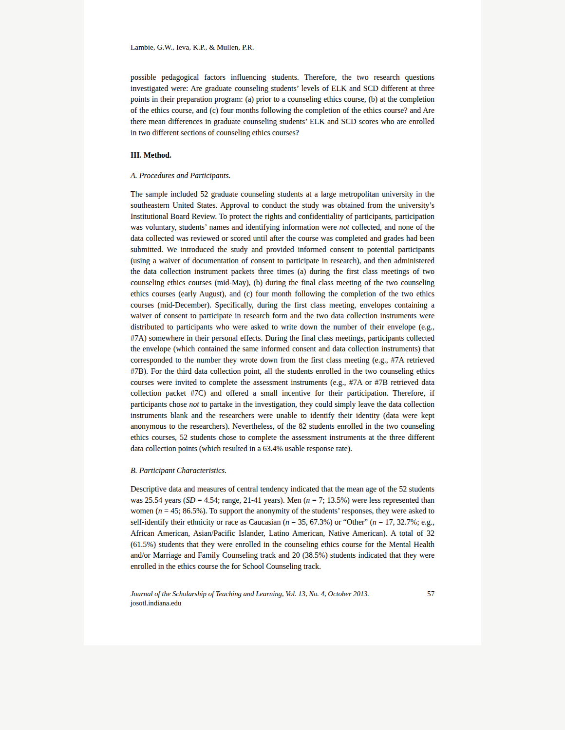Lambie, G.W., Ieva, K.P., & Mullen, P.R.
possible pedagogical factors influencing students. Therefore, the two research questions investigated were: Are graduate counseling students’ levels of ELK and SCD different at three points in their preparation program: (a) prior to a counseling ethics course, (b) at the completion of the ethics course, and (c) four months following the completion of the ethics course? and Are there mean differences in graduate counseling students’ ELK and SCD scores who are enrolled in two different sections of counseling ethics courses?
III. Method.
A. Procedures and Participants.
The sample included 52 graduate counseling students at a large metropolitan university in the southeastern United States. Approval to conduct the study was obtained from the university’s Institutional Board Review. To protect the rights and confidentiality of participants, participation was voluntary, students’ names and identifying information were not collected, and none of the data collected was reviewed or scored until after the course was completed and grades had been submitted. We introduced the study and provided informed consent to potential participants (using a waiver of documentation of consent to participate in research), and then administered the data collection instrument packets three times (a) during the first class meetings of two counseling ethics courses (mid-May), (b) during the final class meeting of the two counseling ethics courses (early August), and (c) four month following the completion of the two ethics courses (mid-December). Specifically, during the first class meeting, envelopes containing a waiver of consent to participate in research form and the two data collection instruments were distributed to participants who were asked to write down the number of their envelope (e.g., #7A) somewhere in their personal effects. During the final class meetings, participants collected the envelope (which contained the same informed consent and data collection instruments) that corresponded to the number they wrote down from the first class meeting (e.g., #7A retrieved #7B). For the third data collection point, all the students enrolled in the two counseling ethics courses were invited to complete the assessment instruments (e.g., #7A or #7B retrieved data collection packet #7C) and offered a small incentive for their participation. Therefore, if participants chose not to partake in the investigation, they could simply leave the data collection instruments blank and the researchers were unable to identify their identity (data were kept anonymous to the researchers). Nevertheless, of the 82 students enrolled in the two counseling ethics courses, 52 students chose to complete the assessment instruments at the three different data collection points (which resulted in a 63.4% usable response rate).
B. Participant Characteristics.
Descriptive data and measures of central tendency indicated that the mean age of the 52 students was 25.54 years (SD = 4.54; range, 21-41 years). Men (n = 7; 13.5%) were less represented than women (n = 45; 86.5%). To support the anonymity of the students’ responses, they were asked to self-identify their ethnicity or race as Caucasian (n = 35, 67.3%) or “Other” (n = 17, 32.7%; e.g., African American, Asian/Pacific Islander, Latino American, Native American). A total of 32 (61.5%) students that they were enrolled in the counseling ethics course for the Mental Health and/or Marriage and Family Counseling track and 20 (38.5%) students indicated that they were enrolled in the ethics course the for School Counseling track.
Journal of the Scholarship of Teaching and Learning, Vol. 13, No. 4, October 2013.
josotl.indiana.edu 57